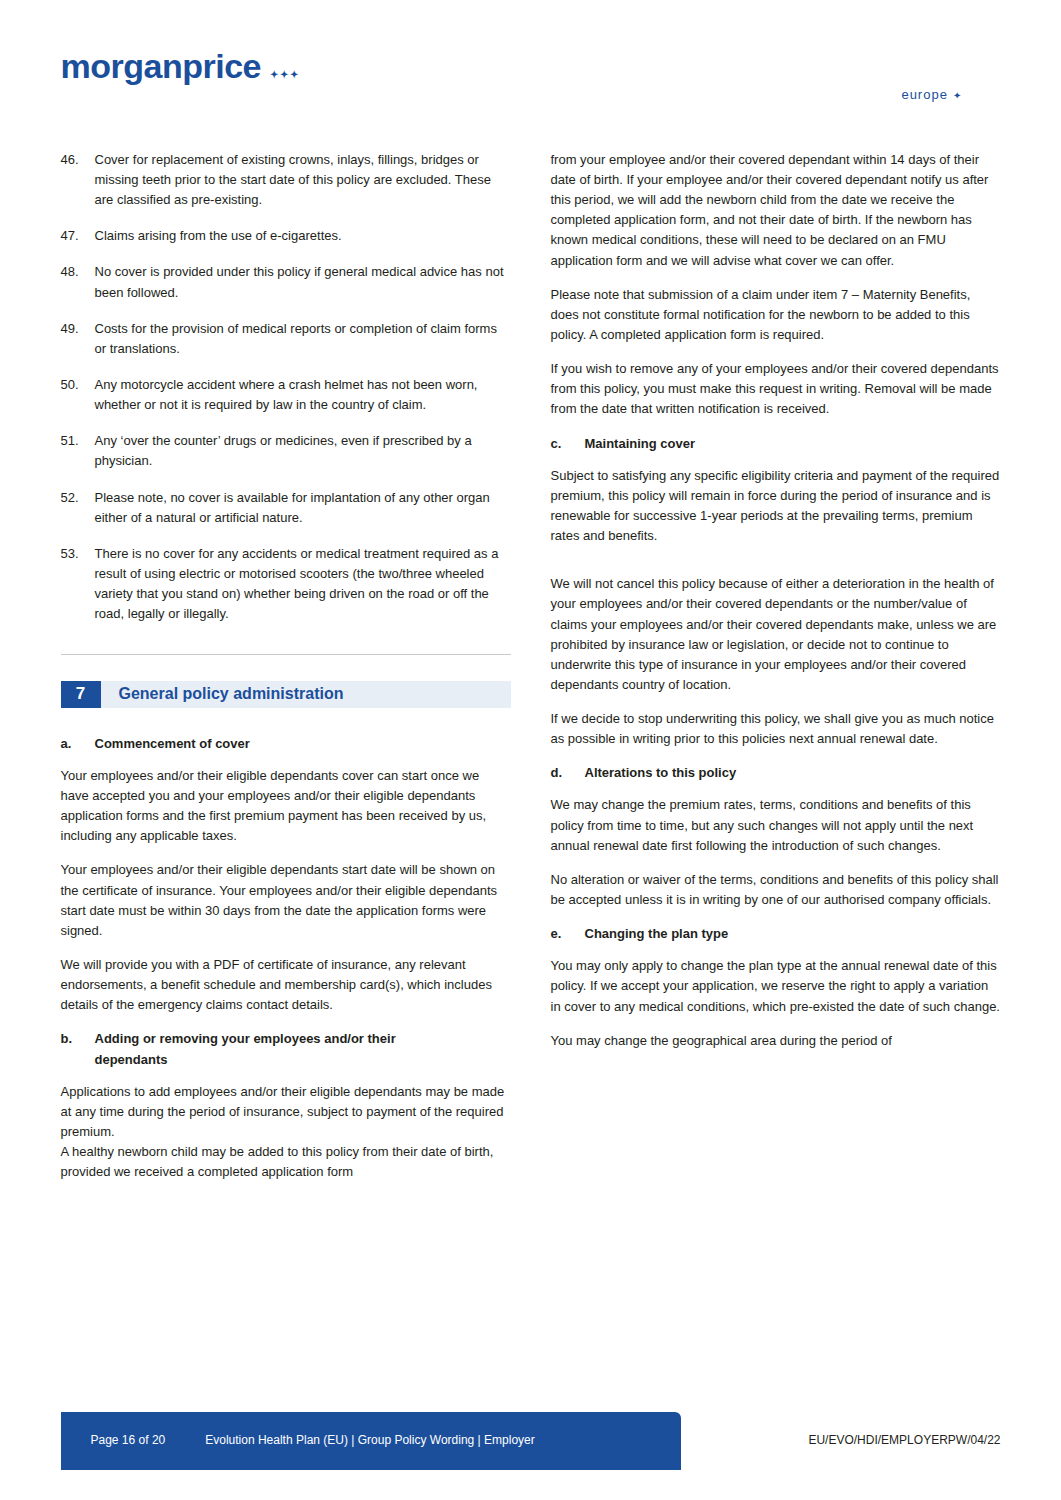morganprice ✦✦✦
europe ✦
46. Cover for replacement of existing crowns, inlays, fillings, bridges or missing teeth prior to the start date of this policy are excluded. These are classified as pre-existing.
47. Claims arising from the use of e-cigarettes.
48. No cover is provided under this policy if general medical advice has not been followed.
49. Costs for the provision of medical reports or completion of claim forms or translations.
50. Any motorcycle accident where a crash helmet has not been worn, whether or not it is required by law in the country of claim.
51. Any ‘over the counter’ drugs or medicines, even if prescribed by a physician.
52. Please note, no cover is available for implantation of any other organ either of a natural or artificial nature.
53. There is no cover for any accidents or medical treatment required as a result of using electric or motorised scooters (the two/three wheeled variety that you stand on) whether being driven on the road or off the road, legally or illegally.
7
General policy administration
a. Commencement of cover
Your employees and/or their eligible dependants cover can start once we have accepted you and your employees and/or their eligible dependants application forms and the first premium payment has been received by us, including any applicable taxes.
Your employees and/or their eligible dependants start date will be shown on the certificate of insurance. Your employees and/or their eligible dependants start date must be within 30 days from the date the application forms were signed.
We will provide you with a PDF of certificate of insurance, any relevant endorsements, a benefit schedule and membership card(s), which includes details of the emergency claims contact details.
b. Adding or removing your employees and/or their
dependants
Applications to add employees and/or their eligible dependants may be made at any time during the period of insurance, subject to payment of the required premium.
A healthy newborn child may be added to this policy from their date of birth, provided we received a completed application form
from your employee and/or their covered dependant within 14 days of their date of birth. If your employee and/or their covered dependant notify us after this period, we will add the newborn child from the date we receive the completed application form, and not their date of birth. If the newborn has known medical conditions, these will need to be declared on an FMU application form and we will advise what cover we can offer.
Please note that submission of a claim under item 7 – Maternity Benefits, does not constitute formal notification for the newborn to be added to this policy. A completed application form is required.
If you wish to remove any of your employees and/or their covered dependants from this policy, you must make this request in writing. Removal will be made from the date that written notification is received.
c. Maintaining cover
Subject to satisfying any specific eligibility criteria and payment of the required premium, this policy will remain in force during the period of insurance and is renewable for successive 1-year periods at the prevailing terms, premium rates and benefits.
We will not cancel this policy because of either a deterioration in the health of your employees and/or their covered dependants or the number/value of claims your employees and/or their covered dependants make, unless we are prohibited by insurance law or legislation, or decide not to continue to underwrite this type of insurance in your employees and/or their covered dependants country of location.
If we decide to stop underwriting this policy, we shall give you as much notice as possible in writing prior to this policies next annual renewal date.
d. Alterations to this policy
We may change the premium rates, terms, conditions and benefits of this policy from time to time, but any such changes will not apply until the next annual renewal date first following the introduction of such changes.
No alteration or waiver of the terms, conditions and benefits of this policy shall be accepted unless it is in writing by one of our authorised company officials.
e. Changing the plan type
You may only apply to change the plan type at the annual renewal date of this policy. If we accept your application, we reserve the right to apply a variation in cover to any medical conditions, which pre-existed the date of such change.
You may change the geographical area during the period of
Page 16 of 20 Evolution Health Plan (EU) | Group Policy Wording | Employer
EU/EVO/HDI/EMPLOYERPW/04/22